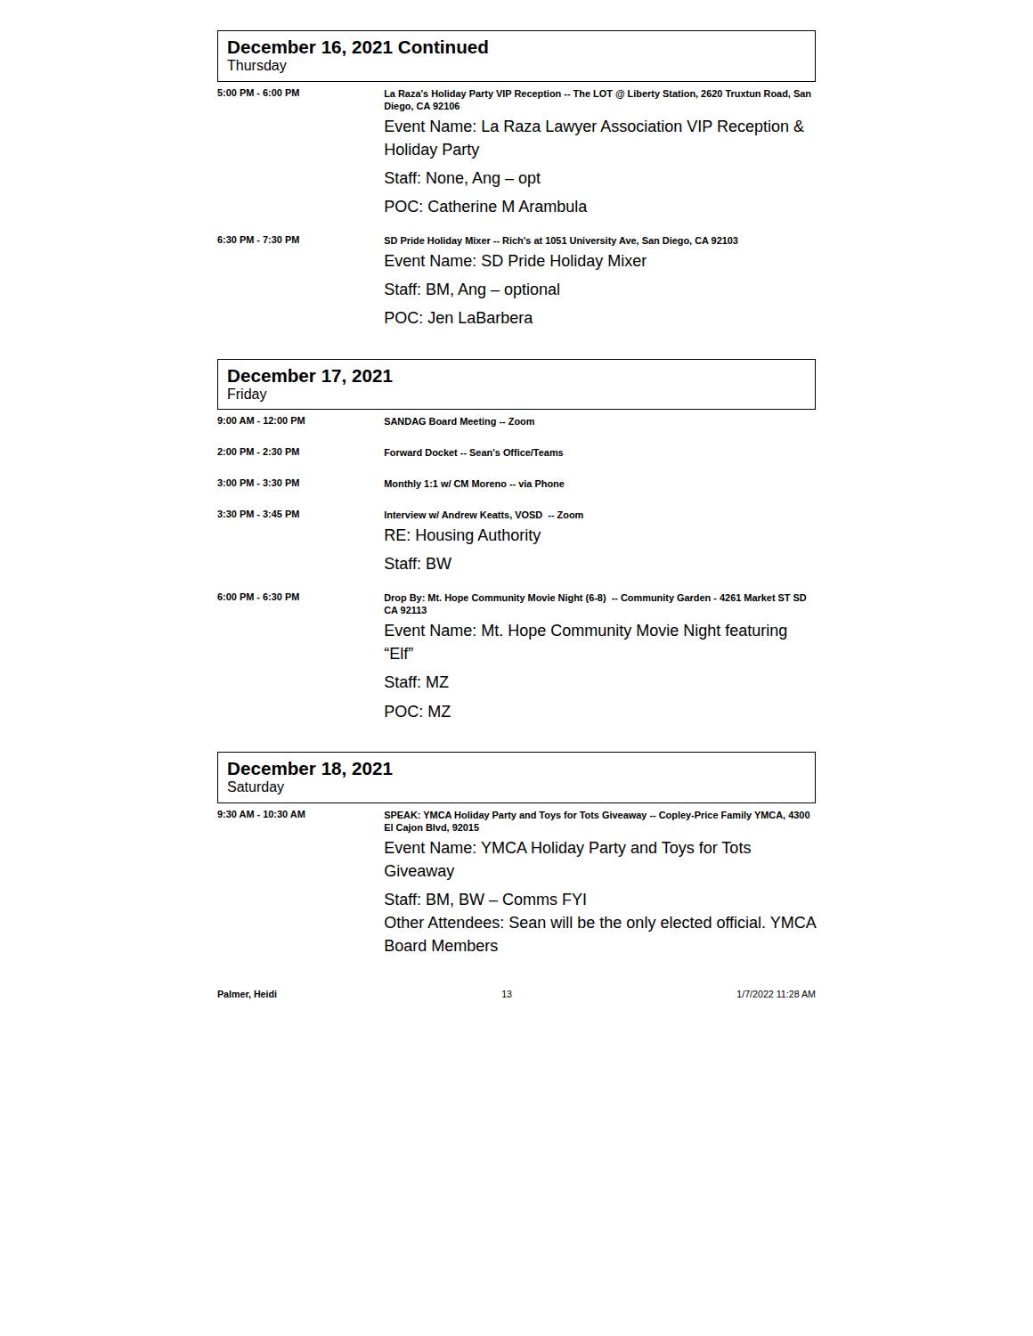December 16, 2021 Continued
Thursday
| 5:00 PM - 6:00 PM | La Raza's Holiday Party VIP Reception -- The LOT @ Liberty Station, 2620 Truxtun Road, San Diego, CA 92106 Event Name: La Raza Lawyer Association VIP Reception & Holiday Party Staff: None, Ang – opt POC: Catherine M Arambula |
| 6:30 PM - 7:30 PM | SD Pride Holiday Mixer -- Rich's at 1051 University Ave, San Diego, CA 92103 Event Name: SD Pride Holiday Mixer Staff: BM, Ang – optional POC: Jen LaBarbera |
December 17, 2021
Friday
| 9:00 AM - 12:00 PM | SANDAG Board Meeting -- Zoom |
| 2:00 PM - 2:30 PM | Forward Docket -- Sean's Office/Teams |
| 3:00 PM - 3:30 PM | Monthly 1:1 w/ CM Moreno -- via Phone |
| 3:30 PM - 3:45 PM | Interview w/ Andrew Keatts, VOSD -- Zoom RE: Housing Authority Staff: BW |
| 6:00 PM - 6:30 PM | Drop By: Mt. Hope Community Movie Night (6-8) -- Community Garden - 4261 Market ST SD CA 92113 Event Name: Mt. Hope Community Movie Night featuring “Elf” Staff: MZ POC: MZ |
December 18, 2021
Saturday
| 9:30 AM - 10:30 AM | SPEAK: YMCA Holiday Party and Toys for Tots Giveaway -- Copley-Price Family YMCA, 4300 El Cajon Blvd, 92015 Event Name: YMCA Holiday Party and Toys for Tots Giveaway Staff: BM, BW – Comms FYI Other Attendees: Sean will be the only elected official. YMCA Board Members |
Palmer, Heidi
13
1/7/2022 11:28 AM